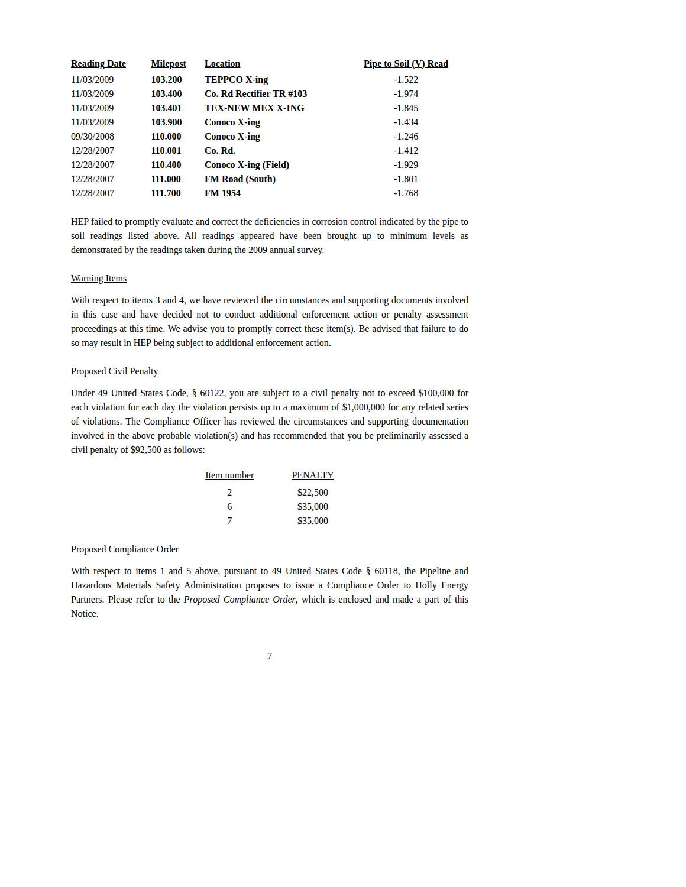| Reading Date | Milepost | Location | Pipe to Soil (V) Read |
| --- | --- | --- | --- |
| 11/03/2009 | 103.200 | TEPPCO X-ing | -1.522 |
| 11/03/2009 | 103.400 | Co. Rd Rectifier TR #103 | -1.974 |
| 11/03/2009 | 103.401 | TEX-NEW MEX X-ING | -1.845 |
| 11/03/2009 | 103.900 | Conoco X-ing | -1.434 |
| 09/30/2008 | 110.000 | Conoco X-ing | -1.246 |
| 12/28/2007 | 110.001 | Co. Rd. | -1.412 |
| 12/28/2007 | 110.400 | Conoco X-ing (Field) | -1.929 |
| 12/28/2007 | 111.000 | FM Road (South) | -1.801 |
| 12/28/2007 | 111.700 | FM 1954 | -1.768 |
HEP failed to promptly evaluate and correct the deficiencies in corrosion control indicated by the pipe to soil readings listed above. All readings appeared have been brought up to minimum levels as demonstrated by the readings taken during the 2009 annual survey.
Warning Items
With respect to items 3 and 4, we have reviewed the circumstances and supporting documents involved in this case and have decided not to conduct additional enforcement action or penalty assessment proceedings at this time. We advise you to promptly correct these item(s). Be advised that failure to do so may result in HEP being subject to additional enforcement action.
Proposed Civil Penalty
Under 49 United States Code, § 60122, you are subject to a civil penalty not to exceed $100,000 for each violation for each day the violation persists up to a maximum of $1,000,000 for any related series of violations. The Compliance Officer has reviewed the circumstances and supporting documentation involved in the above probable violation(s) and has recommended that you be preliminarily assessed a civil penalty of $92,500 as follows:
| Item number | PENALTY |
| --- | --- |
| 2 | $22,500 |
| 6 | $35,000 |
| 7 | $35,000 |
Proposed Compliance Order
With respect to items 1 and 5 above, pursuant to 49 United States Code § 60118, the Pipeline and Hazardous Materials Safety Administration proposes to issue a Compliance Order to Holly Energy Partners. Please refer to the Proposed Compliance Order, which is enclosed and made a part of this Notice.
7